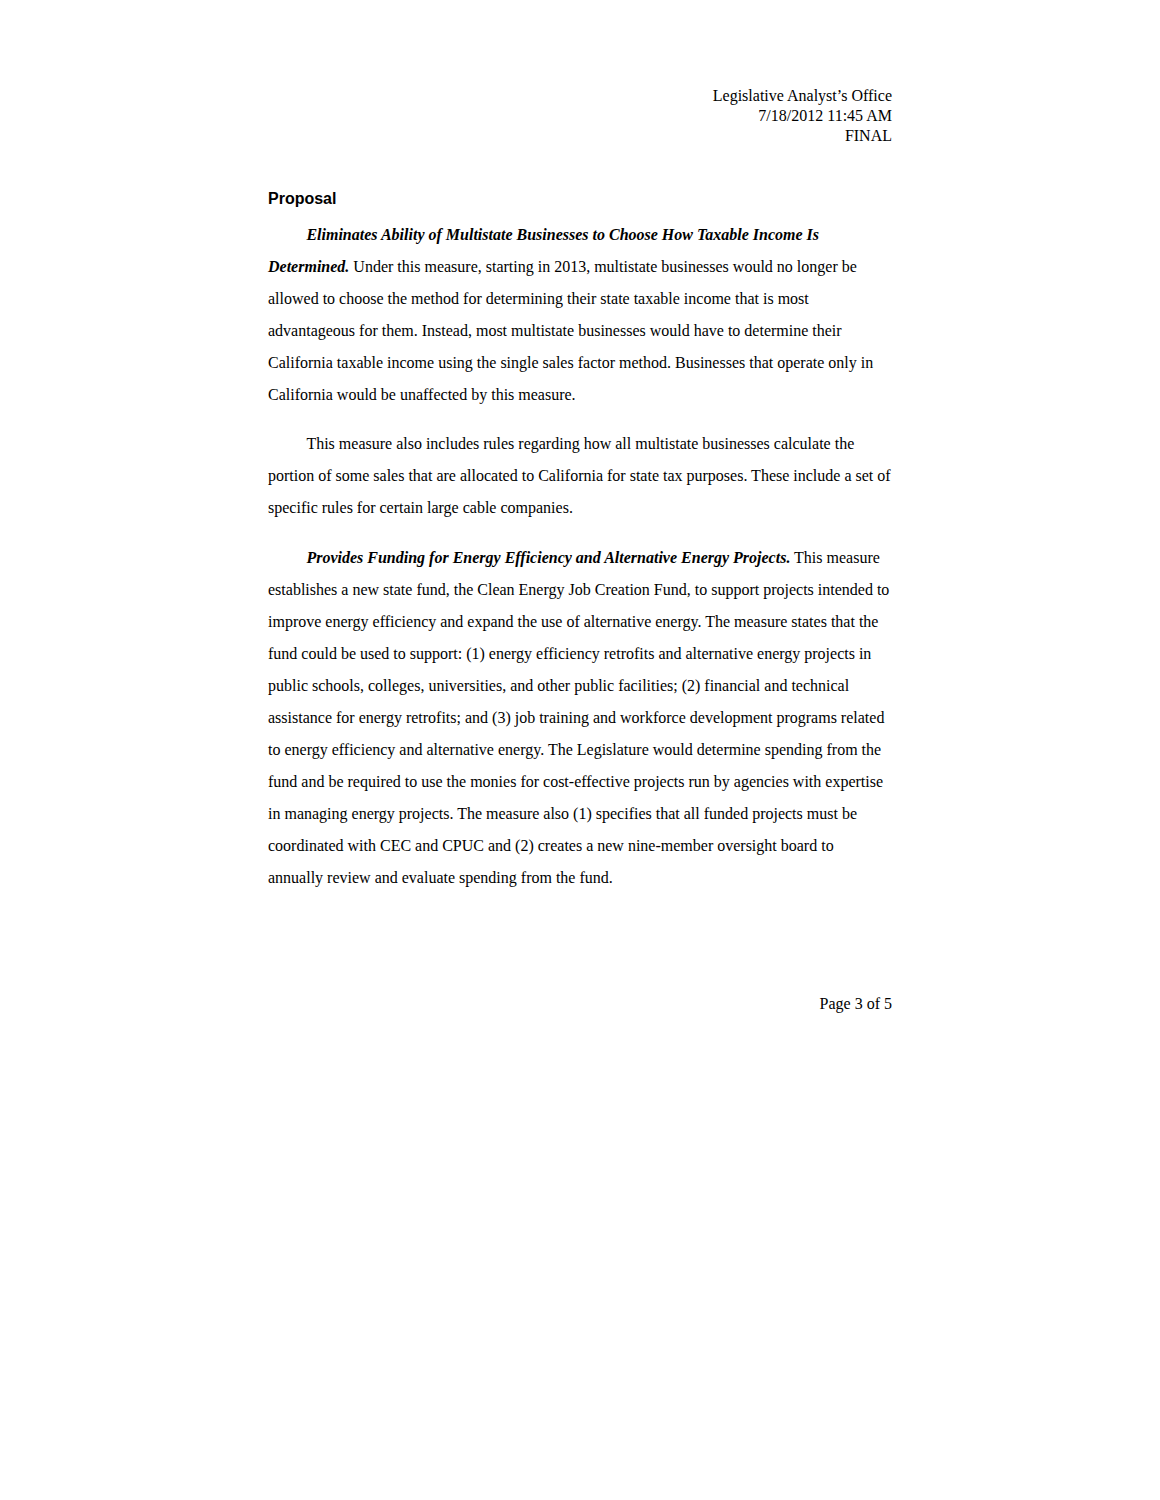Legislative Analyst’s Office
7/18/2012 11:45 AM
FINAL
Proposal
Eliminates Ability of Multistate Businesses to Choose How Taxable Income Is Determined. Under this measure, starting in 2013, multistate businesses would no longer be allowed to choose the method for determining their state taxable income that is most advantageous for them. Instead, most multistate businesses would have to determine their California taxable income using the single sales factor method. Businesses that operate only in California would be unaffected by this measure.
This measure also includes rules regarding how all multistate businesses calculate the portion of some sales that are allocated to California for state tax purposes. These include a set of specific rules for certain large cable companies.
Provides Funding for Energy Efficiency and Alternative Energy Projects. This measure establishes a new state fund, the Clean Energy Job Creation Fund, to support projects intended to improve energy efficiency and expand the use of alternative energy. The measure states that the fund could be used to support: (1) energy efficiency retrofits and alternative energy projects in public schools, colleges, universities, and other public facilities; (2) financial and technical assistance for energy retrofits; and (3) job training and workforce development programs related to energy efficiency and alternative energy. The Legislature would determine spending from the fund and be required to use the monies for cost-effective projects run by agencies with expertise in managing energy projects. The measure also (1) specifies that all funded projects must be coordinated with CEC and CPUC and (2) creates a new nine-member oversight board to annually review and evaluate spending from the fund.
Page 3 of 5